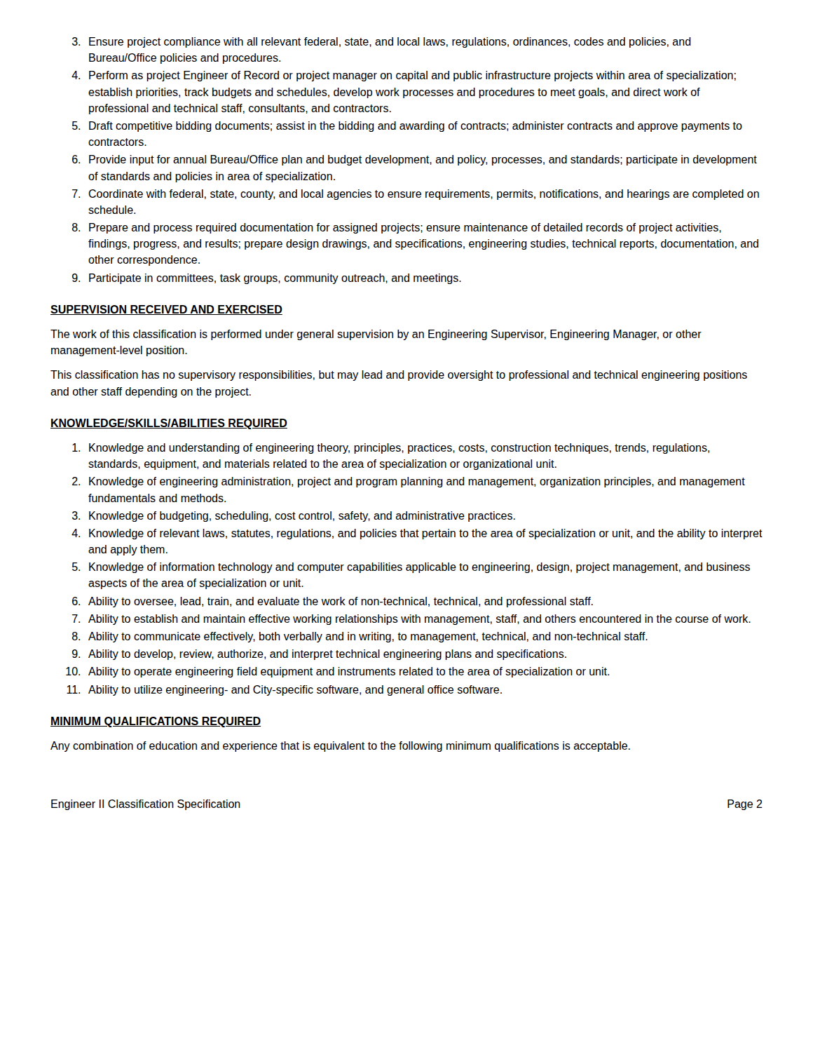Ensure project compliance with all relevant federal, state, and local laws, regulations, ordinances, codes and policies, and Bureau/Office policies and procedures.
Perform as project Engineer of Record or project manager on capital and public infrastructure projects within area of specialization; establish priorities, track budgets and schedules, develop work processes and procedures to meet goals, and direct work of professional and technical staff, consultants, and contractors.
Draft competitive bidding documents; assist in the bidding and awarding of contracts; administer contracts and approve payments to contractors.
Provide input for annual Bureau/Office plan and budget development, and policy, processes, and standards; participate in development of standards and policies in area of specialization.
Coordinate with federal, state, county, and local agencies to ensure requirements, permits, notifications, and hearings are completed on schedule.
Prepare and process required documentation for assigned projects; ensure maintenance of detailed records of project activities, findings, progress, and results; prepare design drawings, and specifications, engineering studies, technical reports, documentation, and other correspondence.
Participate in committees, task groups, community outreach, and meetings.
SUPERVISION RECEIVED AND EXERCISED
The work of this classification is performed under general supervision by an Engineering Supervisor, Engineering Manager, or other management-level position.
This classification has no supervisory responsibilities, but may lead and provide oversight to professional and technical engineering positions and other staff depending on the project.
KNOWLEDGE/SKILLS/ABILITIES REQUIRED
Knowledge and understanding of engineering theory, principles, practices, costs, construction techniques, trends, regulations, standards, equipment, and materials related to the area of specialization or organizational unit.
Knowledge of engineering administration, project and program planning and management, organization principles, and management fundamentals and methods.
Knowledge of budgeting, scheduling, cost control, safety, and administrative practices.
Knowledge of relevant laws, statutes, regulations, and policies that pertain to the area of specialization or unit, and the ability to interpret and apply them.
Knowledge of information technology and computer capabilities applicable to engineering, design, project management, and business aspects of the area of specialization or unit.
Ability to oversee, lead, train, and evaluate the work of non-technical, technical, and professional staff.
Ability to establish and maintain effective working relationships with management, staff, and others encountered in the course of work.
Ability to communicate effectively, both verbally and in writing, to management, technical, and non-technical staff.
Ability to develop, review, authorize, and interpret technical engineering plans and specifications.
Ability to operate engineering field equipment and instruments related to the area of specialization or unit.
Ability to utilize engineering- and City-specific software, and general office software.
MINIMUM QUALIFICATIONS REQUIRED
Any combination of education and experience that is equivalent to the following minimum qualifications is acceptable.
Engineer II Classification Specification Page 2